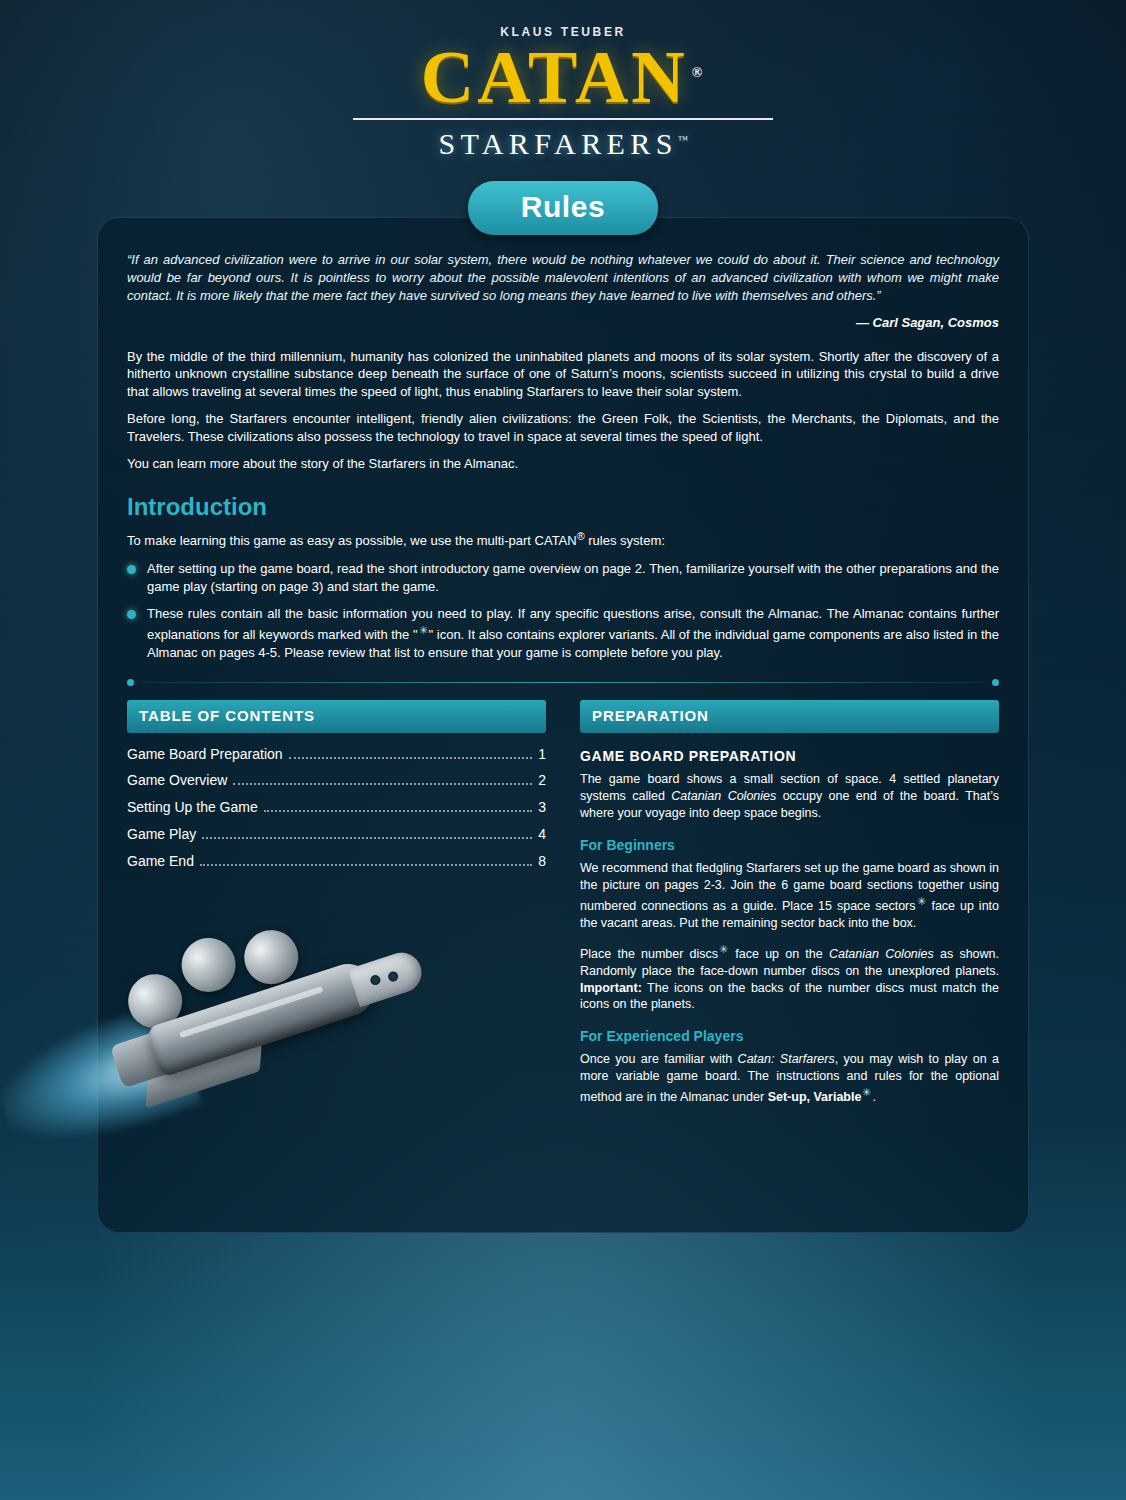Klaus Teuber
CATAN®
STARFARERS™
Rules
“If an advanced civilization were to arrive in our solar system, there would be nothing whatever we could do about it. Their science and technology would be far beyond ours. It is pointless to worry about the possible malevolent intentions of an advanced civilization with whom we might make contact. It is more likely that the mere fact they have survived so long means they have learned to live with themselves and others.”
— Carl Sagan, Cosmos
By the middle of the third millennium, humanity has colonized the uninhabited planets and moons of its solar system. Shortly after the discovery of a hitherto unknown crystalline substance deep beneath the surface of one of Saturn’s moons, scientists succeed in utilizing this crystal to build a drive that allows traveling at several times the speed of light, thus enabling Starfarers to leave their solar system.
Before long, the Starfarers encounter intelligent, friendly alien civilizations: the Green Folk, the Scientists, the Merchants, the Diplomats, and the Travelers. These civilizations also possess the technology to travel in space at several times the speed of light.
You can learn more about the story of the Starfarers in the Almanac.
Introduction
To make learning this game as easy as possible, we use the multi-part CATAN® rules system:
After setting up the game board, read the short introductory game overview on page 2. Then, familiarize yourself with the other preparations and the game play (starting on page 3) and start the game.
These rules contain all the basic information you need to play. If any specific questions arise, consult the Almanac. The Almanac contains further explanations for all keywords marked with the "✳" icon. It also contains explorer variants. All of the individual game components are also listed in the Almanac on pages 4-5. Please review that list to ensure that your game is complete before you play.
Table of Contents
Game Board Preparation 1
Game Overview 2
Setting Up the Game 3
Game Play 4
Game End 8
Preparation
Game Board Preparation
The game board shows a small section of space. 4 settled planetary systems called Catanian Colonies occupy one end of the board. That’s where your voyage into deep space begins.
For Beginners
We recommend that fledgling Starfarers set up the game board as shown in the picture on pages 2-3. Join the 6 game board sections together using numbered connections as a guide. Place 15 space sectors✳ face up into the vacant areas. Put the remaining sector back into the box.
Place the number discs✳ face up on the Catanian Colonies as shown. Randomly place the face-down number discs on the unexplored planets. Important: The icons on the backs of the number discs must match the icons on the planets.
For Experienced Players
Once you are familiar with Catan: Starfarers, you may wish to play on a more variable game board. The instructions and rules for the optional method are in the Almanac under Set-up, Variable✳.